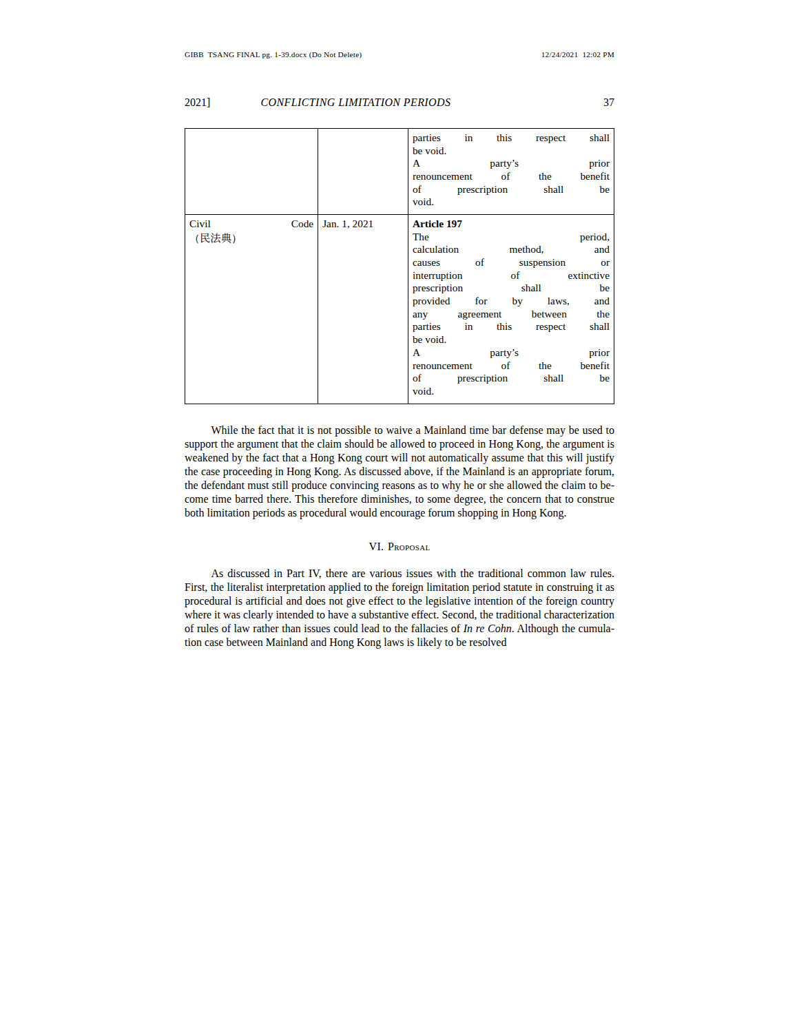GIBB TSANG FINAL pg. 1-39.docx (Do Not Delete) 12/24/2021 12:02 PM
2021] CONFLICTING LIMITATION PERIODS 37
| | | parties in this respect shall be void. A party’s prior renouncement of the benefit of prescription shall be void. |
| Civil Code（ 民法典 ） | Jan. 1, 2021 | Article 197 The period, calculation method, and causes of suspension or interruption of extinctive prescription shall be provided for by laws, and any agreement between the parties in this respect shall be void. A party’s prior renouncement of the benefit of prescription shall be void. |
While the fact that it is not possible to waive a Mainland time bar defense may be used to support the argument that the claim should be allowed to proceed in Hong Kong, the argument is weakened by the fact that a Hong Kong court will not automatically assume that this will justify the case proceeding in Hong Kong. As discussed above, if the Mainland is an appropriate forum, the defendant must still produce convincing reasons as to why he or she allowed the claim to become time barred there. This therefore diminishes, to some degree, the concern that to construe both limitation periods as procedural would encourage forum shopping in Hong Kong.
VI. Proposal
As discussed in Part IV, there are various issues with the traditional common law rules. First, the literalist interpretation applied to the foreign limitation period statute in construing it as procedural is artificial and does not give effect to the legislative intention of the foreign country where it was clearly intended to have a substantive effect. Second, the traditional characterization of rules of law rather than issues could lead to the fallacies of In re Cohn. Although the cumulation case between Mainland and Hong Kong laws is likely to be resolved